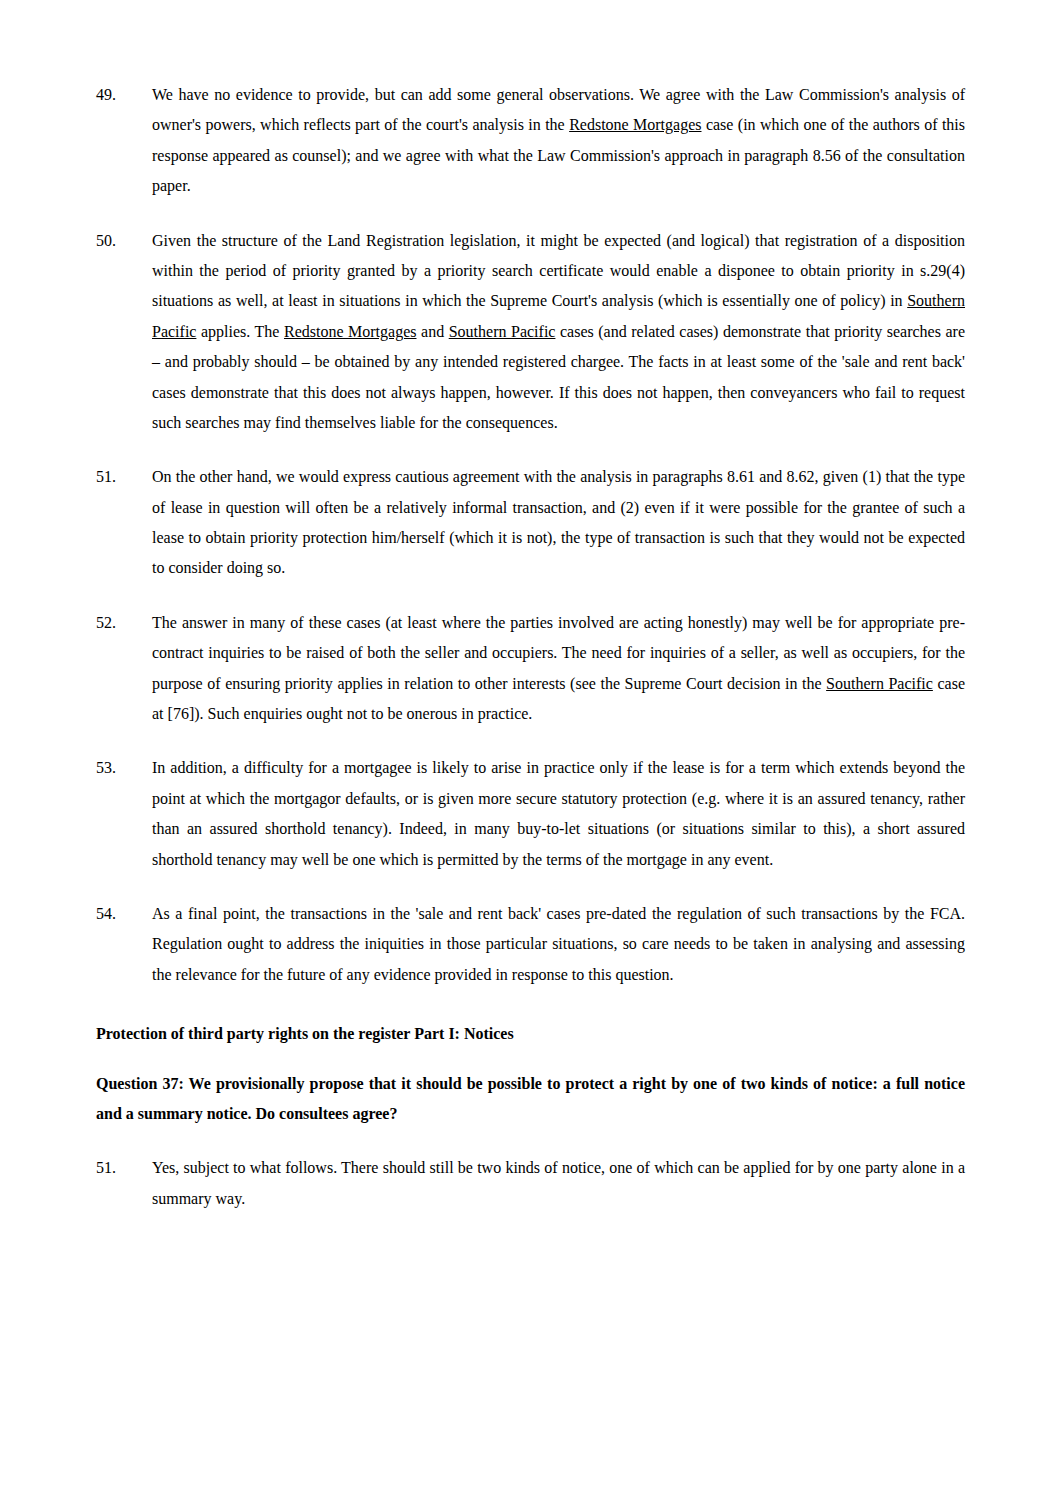49. We have no evidence to provide, but can add some general observations. We agree with the Law Commission's analysis of owner's powers, which reflects part of the court's analysis in the Redstone Mortgages case (in which one of the authors of this response appeared as counsel); and we agree with what the Law Commission's approach in paragraph 8.56 of the consultation paper.
50. Given the structure of the Land Registration legislation, it might be expected (and logical) that registration of a disposition within the period of priority granted by a priority search certificate would enable a disponee to obtain priority in s.29(4) situations as well, at least in situations in which the Supreme Court's analysis (which is essentially one of policy) in Southern Pacific applies. The Redstone Mortgages and Southern Pacific cases (and related cases) demonstrate that priority searches are – and probably should – be obtained by any intended registered chargee. The facts in at least some of the 'sale and rent back' cases demonstrate that this does not always happen, however. If this does not happen, then conveyancers who fail to request such searches may find themselves liable for the consequences.
51. On the other hand, we would express cautious agreement with the analysis in paragraphs 8.61 and 8.62, given (1) that the type of lease in question will often be a relatively informal transaction, and (2) even if it were possible for the grantee of such a lease to obtain priority protection him/herself (which it is not), the type of transaction is such that they would not be expected to consider doing so.
52. The answer in many of these cases (at least where the parties involved are acting honestly) may well be for appropriate pre-contract inquiries to be raised of both the seller and occupiers. The need for inquiries of a seller, as well as occupiers, for the purpose of ensuring priority applies in relation to other interests (see the Supreme Court decision in the Southern Pacific case at [76]). Such enquiries ought not to be onerous in practice.
53. In addition, a difficulty for a mortgagee is likely to arise in practice only if the lease is for a term which extends beyond the point at which the mortgagor defaults, or is given more secure statutory protection (e.g. where it is an assured tenancy, rather than an assured shorthold tenancy). Indeed, in many buy-to-let situations (or situations similar to this), a short assured shorthold tenancy may well be one which is permitted by the terms of the mortgage in any event.
54. As a final point, the transactions in the 'sale and rent back' cases pre-dated the regulation of such transactions by the FCA. Regulation ought to address the iniquities in those particular situations, so care needs to be taken in analysing and assessing the relevance for the future of any evidence provided in response to this question.
Protection of third party rights on the register Part I: Notices
Question 37: We provisionally propose that it should be possible to protect a right by one of two kinds of notice: a full notice and a summary notice. Do consultees agree?
51. Yes, subject to what follows. There should still be two kinds of notice, one of which can be applied for by one party alone in a summary way.